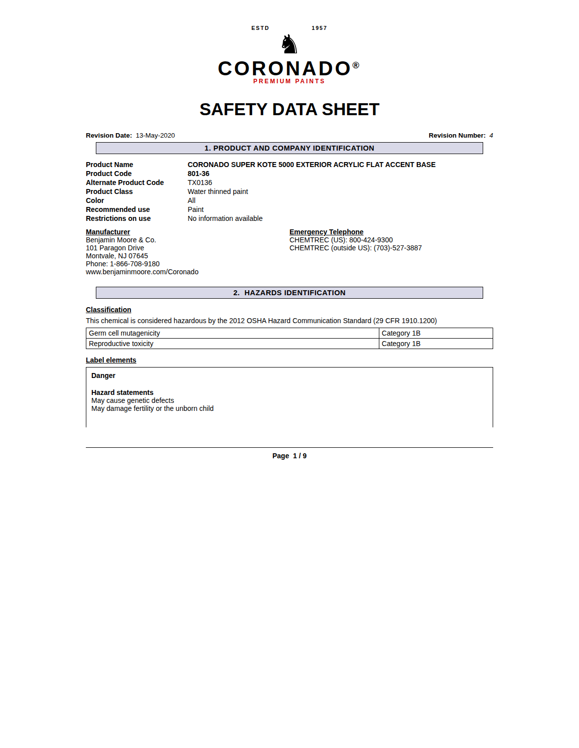ESTD 1957
♞
CORONADO®
PREMIUM PAINTS
SAFETY DATA SHEET
Revision Date: 13-May-2020 Revision Number: 4
1. PRODUCT AND COMPANY IDENTIFICATION
| Product Name | CORONADO SUPER KOTE 5000 EXTERIOR ACRYLIC FLAT ACCENT BASE |
| Product Code | 801-36 |
| Alternate Product Code | TX0136 |
| Product Class | Water thinned paint |
| Color | All |
| Recommended use | Paint |
| Restrictions on use | No information available |
| Manufacturer Benjamin Moore & Co. 101 Paragon Drive Montvale, NJ 07645 Phone: 1-866-708-9180 www.benjaminmoore.com/Coronado | Emergency Telephone CHEMTREC (US): 800-424-9300 CHEMTREC (outside US): (703)-527-3887 |
2. HAZARDS IDENTIFICATION
Classification
This chemical is considered hazardous by the 2012 OSHA Hazard Communication Standard (29 CFR 1910.1200)
| Germ cell mutagenicity | Category 1B |
| Reproductive toxicity | Category 1B |
Label elements
Danger
Hazard statements
May cause genetic defects
May damage fertility or the unborn child
Page 1 / 9